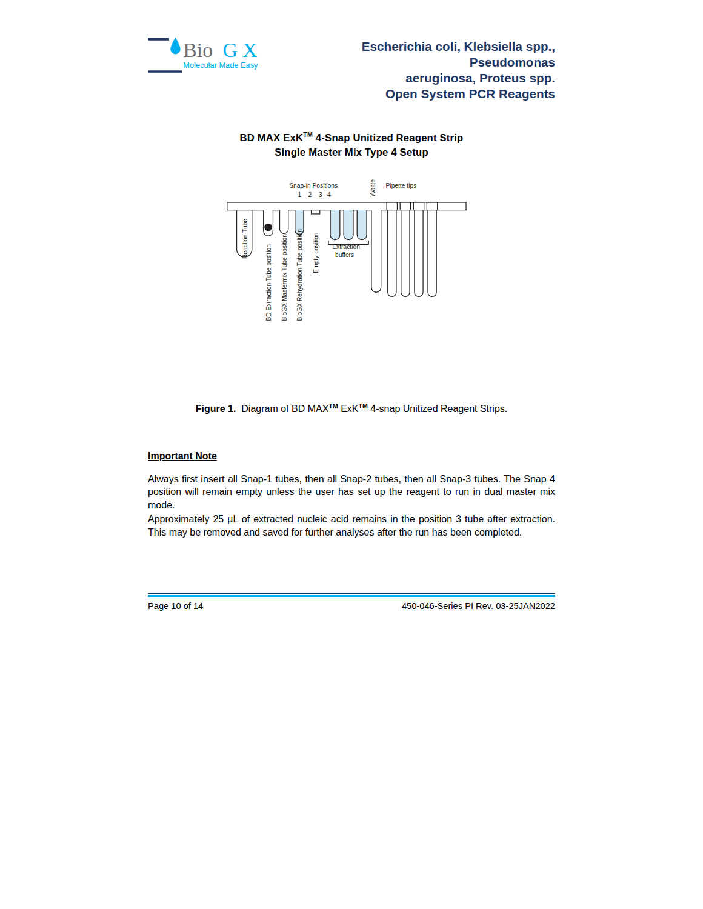Bio G X Molecular Made Easy
Escherichia coli, Klebsiella spp., Pseudomonas
aeruginosa, Proteus spp.
Open System PCR Reagents
BD MAX ExKTM 4-Snap Unitized Reagent Strip
Single Master Mix Type 4 Setup
Snap-in Positions 1 2 3 4 Waste Pipette tips Extraction buffers Reaction Tube BD Extraction Tube position BioGX Mastermix Tube position BioGX Rehydration Tube position Empty position
Figure 1. Diagram of BD MAXTM ExKTM 4-snap Unitized Reagent Strips.
Important Note
Always first insert all Snap-1 tubes, then all Snap-2 tubes, then all Snap-3 tubes. The Snap 4 position will remain empty unless the user has set up the reagent to run in dual master mix mode.
Approximately 25 µL of extracted nucleic acid remains in the position 3 tube after extraction. This may be removed and saved for further analyses after the run has been completed.
Page 10 of 14
450-046-Series PI Rev. 03-25JAN2022